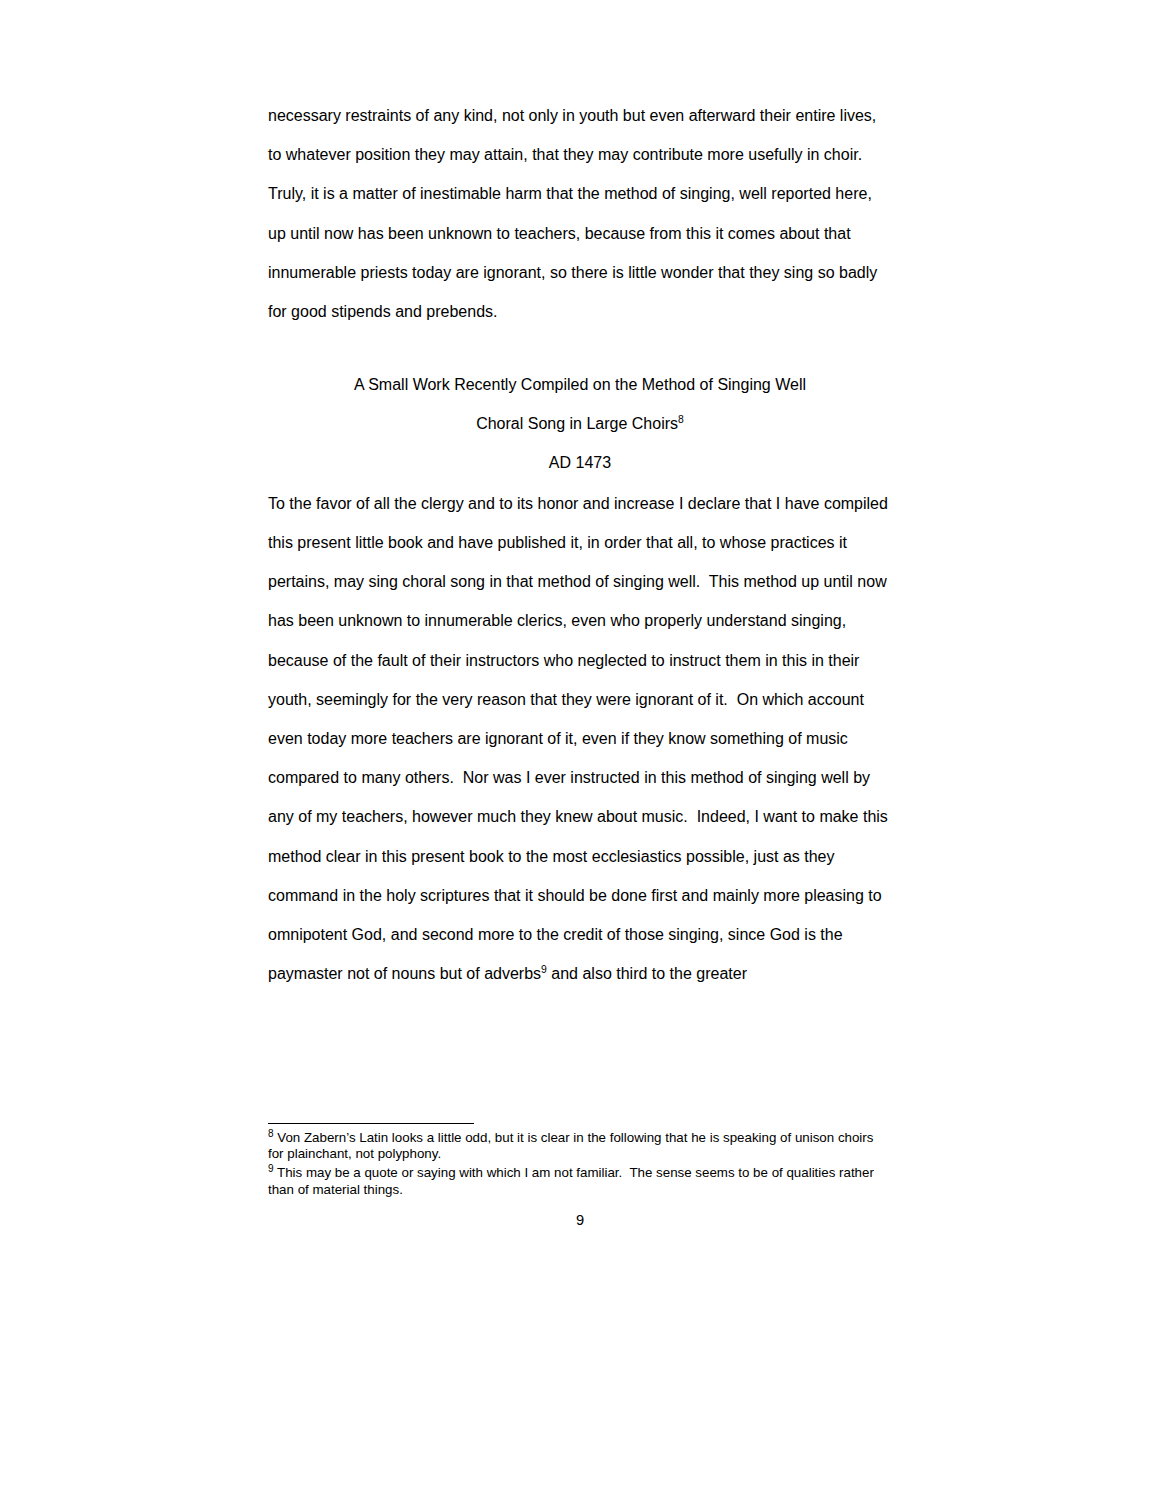necessary restraints of any kind, not only in youth but even afterward their entire lives, to whatever position they may attain, that they may contribute more usefully in choir. Truly, it is a matter of inestimable harm that the method of singing, well reported here, up until now has been unknown to teachers, because from this it comes about that innumerable priests today are ignorant, so there is little wonder that they sing so badly for good stipends and prebends.
A Small Work Recently Compiled on the Method of Singing Well
Choral Song in Large Choirs8
AD 1473
To the favor of all the clergy and to its honor and increase I declare that I have compiled this present little book and have published it, in order that all, to whose practices it pertains, may sing choral song in that method of singing well. This method up until now has been unknown to innumerable clerics, even who properly understand singing, because of the fault of their instructors who neglected to instruct them in this in their youth, seemingly for the very reason that they were ignorant of it. On which account even today more teachers are ignorant of it, even if they know something of music compared to many others. Nor was I ever instructed in this method of singing well by any of my teachers, however much they knew about music. Indeed, I want to make this method clear in this present book to the most ecclesiastics possible, just as they command in the holy scriptures that it should be done first and mainly more pleasing to omnipotent God, and second more to the credit of those singing, since God is the paymaster not of nouns but of adverbs9 and also third to the greater
8 Von Zabern’s Latin looks a little odd, but it is clear in the following that he is speaking of unison choirs for plainchant, not polyphony.
9 This may be a quote or saying with which I am not familiar. The sense seems to be of qualities rather than of material things.
9